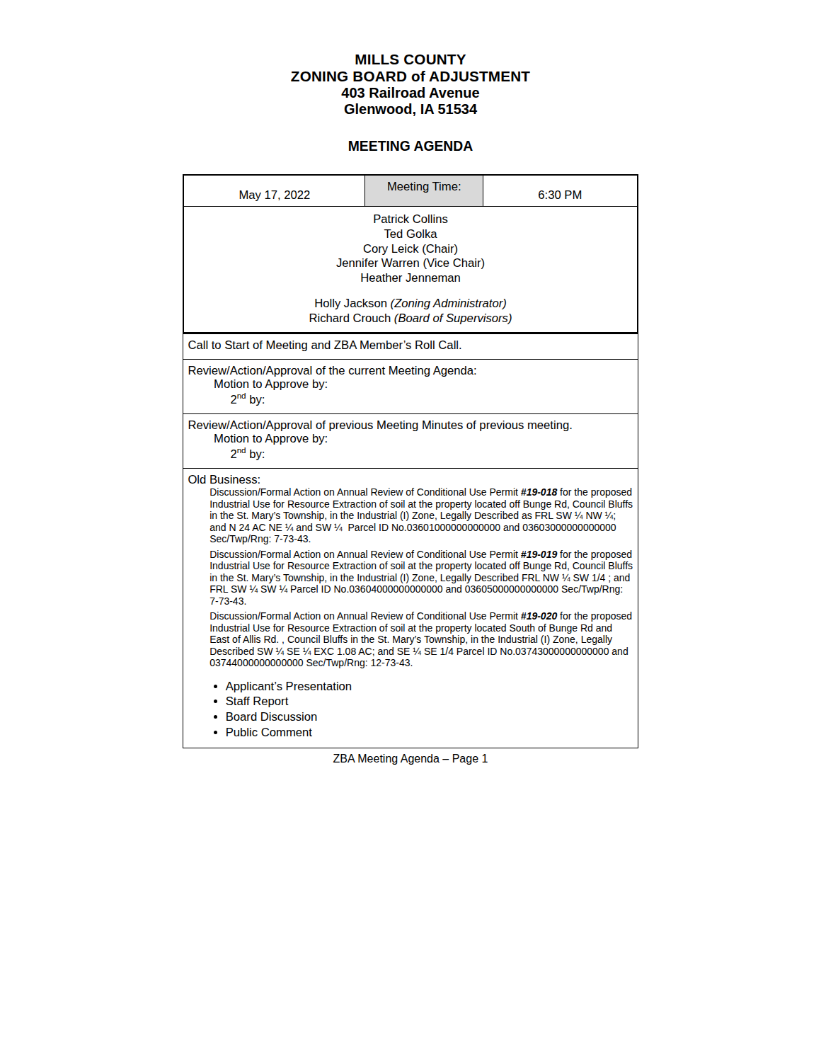MILLS COUNTY
ZONING BOARD of ADJUSTMENT
403 Railroad Avenue
Glenwood, IA 51534
MEETING AGENDA
| May 17, 2022 | Meeting Time: | 6:30 PM |
| Patrick Collins Ted Golka Cory Leick (Chair) Jennifer Warren (Vice Chair) Heather Jenneman Holly Jackson (Zoning Administrator) Richard Crouch (Board of Supervisors) |
| Call to Start of Meeting and ZBA Member’s Roll Call. |
| Review/Action/Approval of the current Meeting Agenda: Motion to Approve by: 2 nd by: |
| Review/Action/Approval of previous Meeting Minutes of previous meeting. Motion to Approve by: 2 nd by: |
| Old Business: Discussion/Formal Action on Annual Review of Conditional Use Permit #19-018 for the proposed Industrial Use for Resource Extraction of soil at the property located off Bunge Rd, Council Bluffs in the St. Mary’s Township, in the Industrial (I) Zone, Legally Described as FRL SW ¼ NW ¼; and N 24 AC NE ¼ and SW ¼ Parcel ID No.03601000000000000 and 03603000000000000 Sec/Twp/Rng: 7-73-43. Discussion/Formal Action on Annual Review of Conditional Use Permit #19-019 for the proposed Industrial Use for Resource Extraction of soil at the property located off Bunge Rd, Council Bluffs in the St. Mary’s Township, in the Industrial (I) Zone, Legally Described FRL NW ¼ SW 1/4 ; and FRL SW ¼ SW ¼ Parcel ID No.03604000000000000 and 03605000000000000 Sec/Twp/Rng: 7-73-43. Discussion/Formal Action on Annual Review of Conditional Use Permit #19-020 for the proposed Industrial Use for Resource Extraction of soil at the property located South of Bunge Rd and East of Allis Rd. , Council Bluffs in the St. Mary’s Township, in the Industrial (I) Zone, Legally Described SW ¼ SE ¼ EXC 1.08 AC; and SE ¼ SE 1/4 Parcel ID No.03743000000000000 and 03744000000000000 Sec/Twp/Rng: 12-73-43. Applicant’s Presentation Staff Report Board Discussion Public Comment |
ZBA Meeting Agenda – Page 1